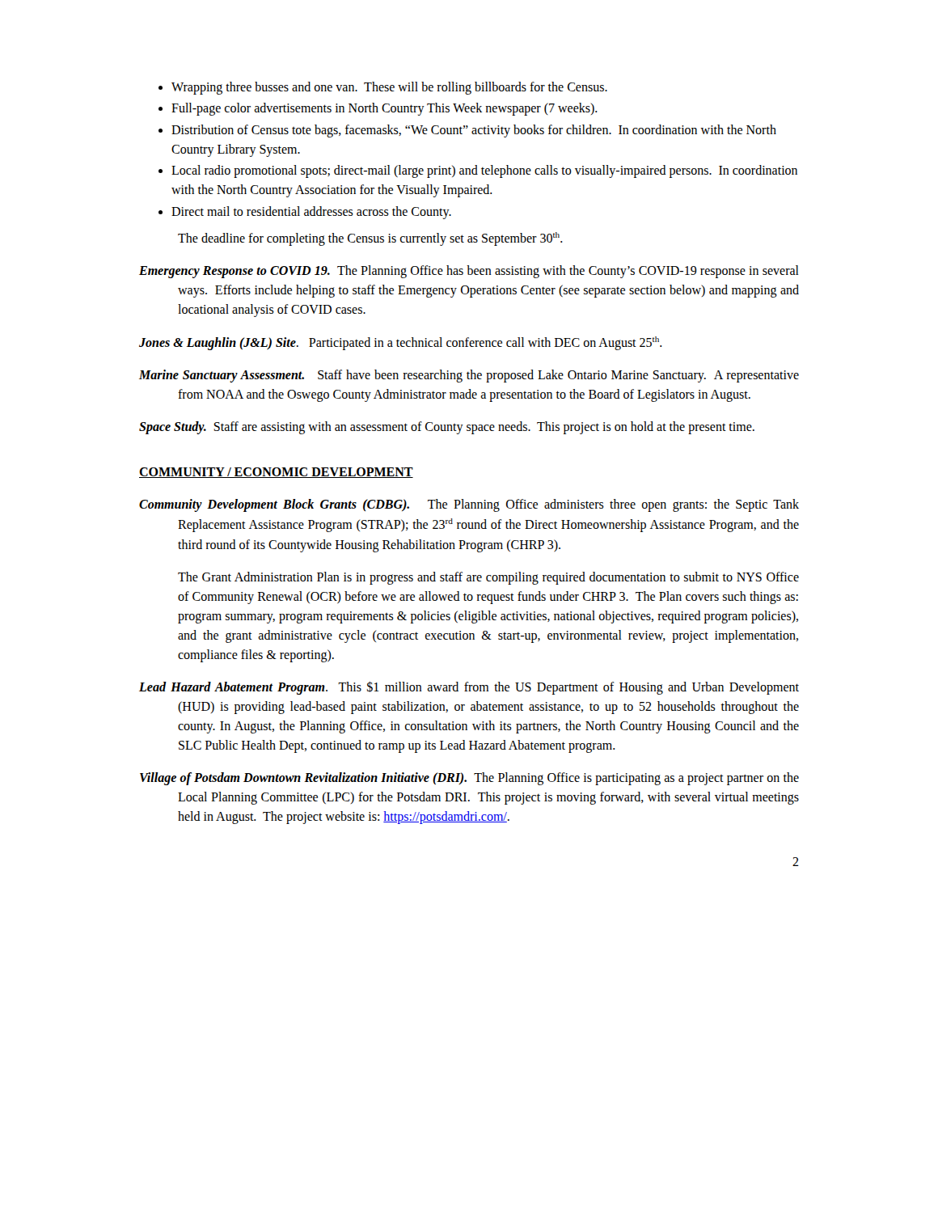Wrapping three busses and one van. These will be rolling billboards for the Census.
Full-page color advertisements in North Country This Week newspaper (7 weeks).
Distribution of Census tote bags, facemasks, “We Count” activity books for children. In coordination with the North Country Library System.
Local radio promotional spots; direct-mail (large print) and telephone calls to visually-impaired persons. In coordination with the North Country Association for the Visually Impaired.
Direct mail to residential addresses across the County.
The deadline for completing the Census is currently set as September 30th.
Emergency Response to COVID 19. The Planning Office has been assisting with the County’s COVID-19 response in several ways. Efforts include helping to staff the Emergency Operations Center (see separate section below) and mapping and locational analysis of COVID cases.
Jones & Laughlin (J&L) Site. Participated in a technical conference call with DEC on August 25th.
Marine Sanctuary Assessment. Staff have been researching the proposed Lake Ontario Marine Sanctuary. A representative from NOAA and the Oswego County Administrator made a presentation to the Board of Legislators in August.
Space Study. Staff are assisting with an assessment of County space needs. This project is on hold at the present time.
COMMUNITY / ECONOMIC DEVELOPMENT
Community Development Block Grants (CDBG). The Planning Office administers three open grants: the Septic Tank Replacement Assistance Program (STRAP); the 23rd round of the Direct Homeownership Assistance Program, and the third round of its Countywide Housing Rehabilitation Program (CHRP 3).
The Grant Administration Plan is in progress and staff are compiling required documentation to submit to NYS Office of Community Renewal (OCR) before we are allowed to request funds under CHRP 3. The Plan covers such things as: program summary, program requirements & policies (eligible activities, national objectives, required program policies), and the grant administrative cycle (contract execution & start-up, environmental review, project implementation, compliance files & reporting).
Lead Hazard Abatement Program. This $1 million award from the US Department of Housing and Urban Development (HUD) is providing lead-based paint stabilization, or abatement assistance, to up to 52 households throughout the county. In August, the Planning Office, in consultation with its partners, the North Country Housing Council and the SLC Public Health Dept, continued to ramp up its Lead Hazard Abatement program.
Village of Potsdam Downtown Revitalization Initiative (DRI). The Planning Office is participating as a project partner on the Local Planning Committee (LPC) for the Potsdam DRI. This project is moving forward, with several virtual meetings held in August. The project website is: https://potsdamdri.com/.
2